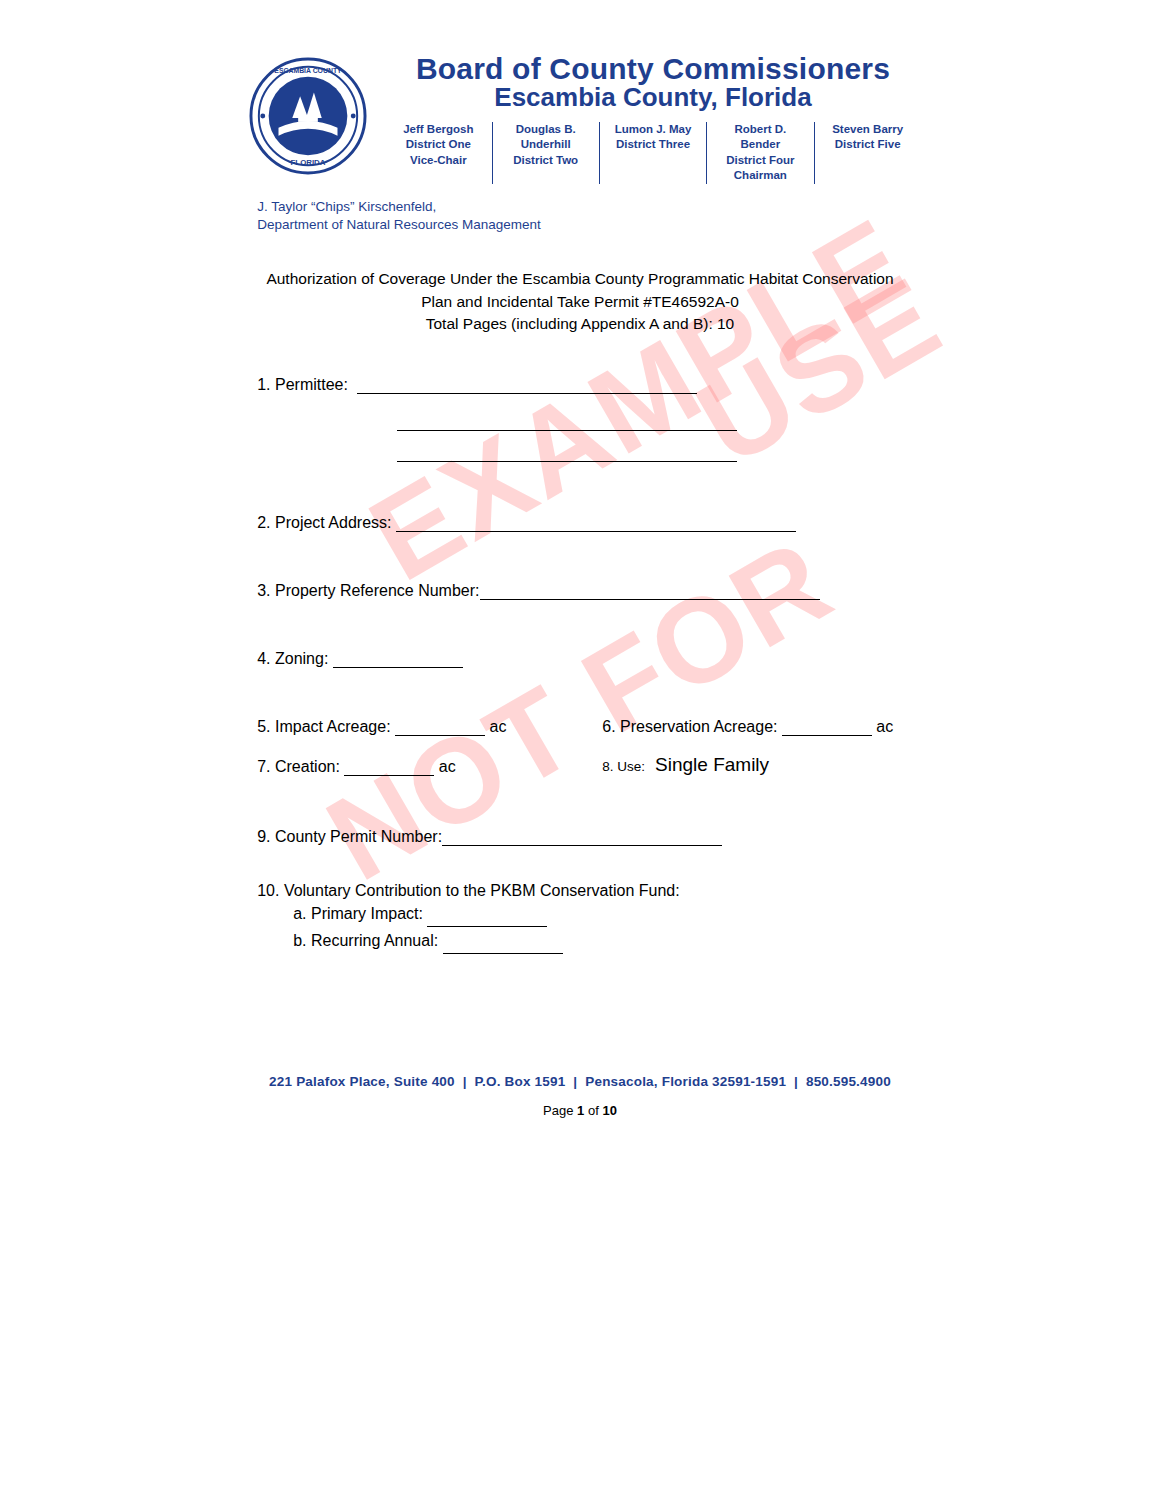EXAMPLE
USE
NOT FOR
ESCAMBIA COUNTY FLORIDA
Board of County Commissioners
Escambia County, Florida
Jeff Bergosh
District One
Vice-Chair
Douglas B. Underhill
District Two
Lumon J. May
District Three
Robert D. Bender
District Four
Chairman
Steven Barry
District Five
J. Taylor “Chips” Kirschenfeld,
Department of Natural Resources Management
Authorization of Coverage Under the Escambia County Programmatic Habitat Conservation
Plan and Incidental Take Permit #TE46592A-0
Total Pages (including Appendix A and B): 10
1. Permittee:
2. Project Address:
3. Property Reference Number:
4. Zoning:
5. Impact Acreage: ac
6. Preservation Acreage: ac
7. Creation: ac
8. Use: Single Family
9. County Permit Number:
10. Voluntary Contribution to the PKBM Conservation Fund:
a. Primary Impact:
b. Recurring Annual:
221 Palafox Place, Suite 400 | P.O. Box 1591 | Pensacola, Florida 32591-1591 | 850.595.4900
Page 1 of 10